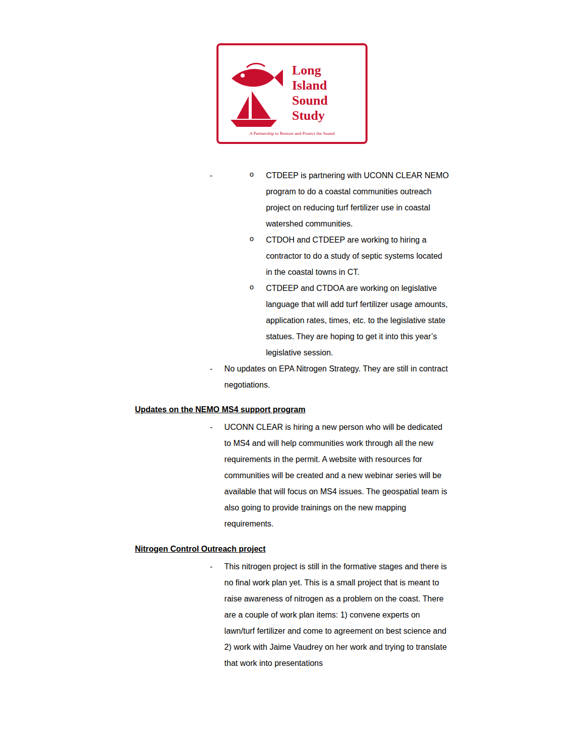Long Island Sound Study A Partnership to Restore and Protect the Sound
CTDEEP is partnering with UCONN CLEAR NEMO program to do a coastal communities outreach project on reducing turf fertilizer use in coastal watershed communities.
CTDOH and CTDEEP are working to hiring a contractor to do a study of septic systems located in the coastal towns in CT.
CTDEEP and CTDOA are working on legislative language that will add turf fertilizer usage amounts, application rates, times, etc. to the legislative state statues. They are hoping to get it into this year’s legislative session.
No updates on EPA Nitrogen Strategy. They are still in contract negotiations.
Updates on the NEMO MS4 support program
UCONN CLEAR is hiring a new person who will be dedicated to MS4 and will help communities work through all the new requirements in the permit. A website with resources for communities will be created and a new webinar series will be available that will focus on MS4 issues. The geospatial team is also going to provide trainings on the new mapping requirements.
Nitrogen Control Outreach project
This nitrogen project is still in the formative stages and there is no final work plan yet. This is a small project that is meant to raise awareness of nitrogen as a problem on the coast. There are a couple of work plan items: 1) convene experts on lawn/turf fertilizer and come to agreement on best science and 2) work with Jaime Vaudrey on her work and trying to translate that work into presentations